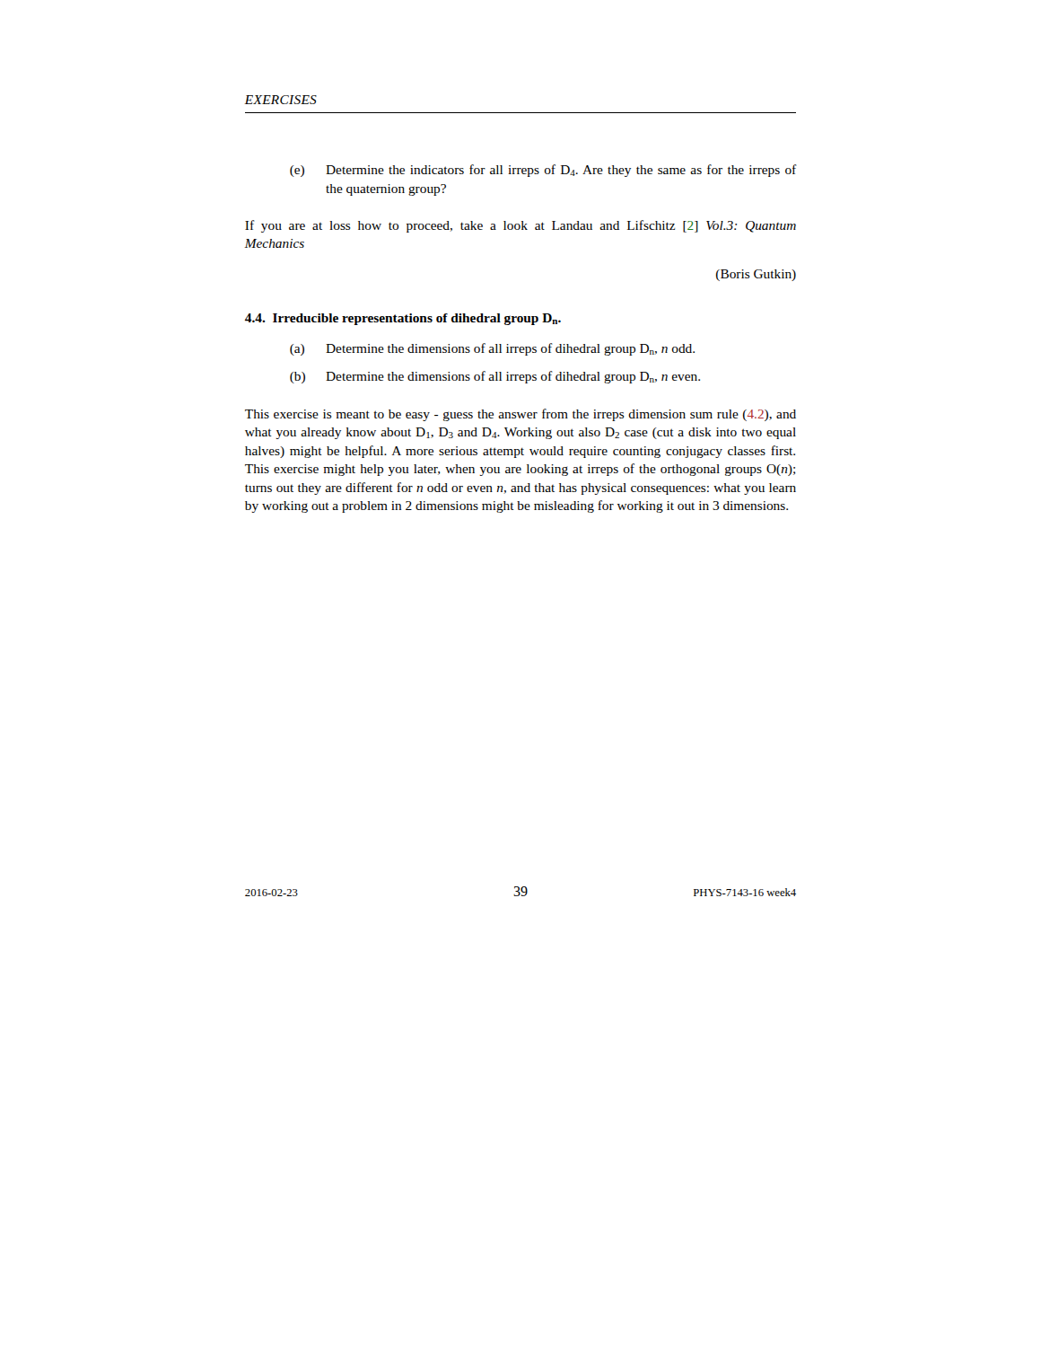EXERCISES
(e) Determine the indicators for all irreps of D4. Are they the same as for the irreps of the quaternion group?
If you are at loss how to proceed, take a look at Landau and Lifschitz [2] Vol.3: Quantum Mechanics
(Boris Gutkin)
4.4. Irreducible representations of dihedral group Dn.
(a) Determine the dimensions of all irreps of dihedral group Dn, n odd.
(b) Determine the dimensions of all irreps of dihedral group Dn, n even.
This exercise is meant to be easy - guess the answer from the irreps dimension sum rule (4.2), and what you already know about D1, D3 and D4. Working out also D2 case (cut a disk into two equal halves) might be helpful. A more serious attempt would require counting conjugacy classes first. This exercise might help you later, when you are looking at irreps of the orthogonal groups O(n); turns out they are different for n odd or even n, and that has physical consequences: what you learn by working out a problem in 2 dimensions might be misleading for working it out in 3 dimensions.
2016-02-23 39 PHYS-7143-16 week4